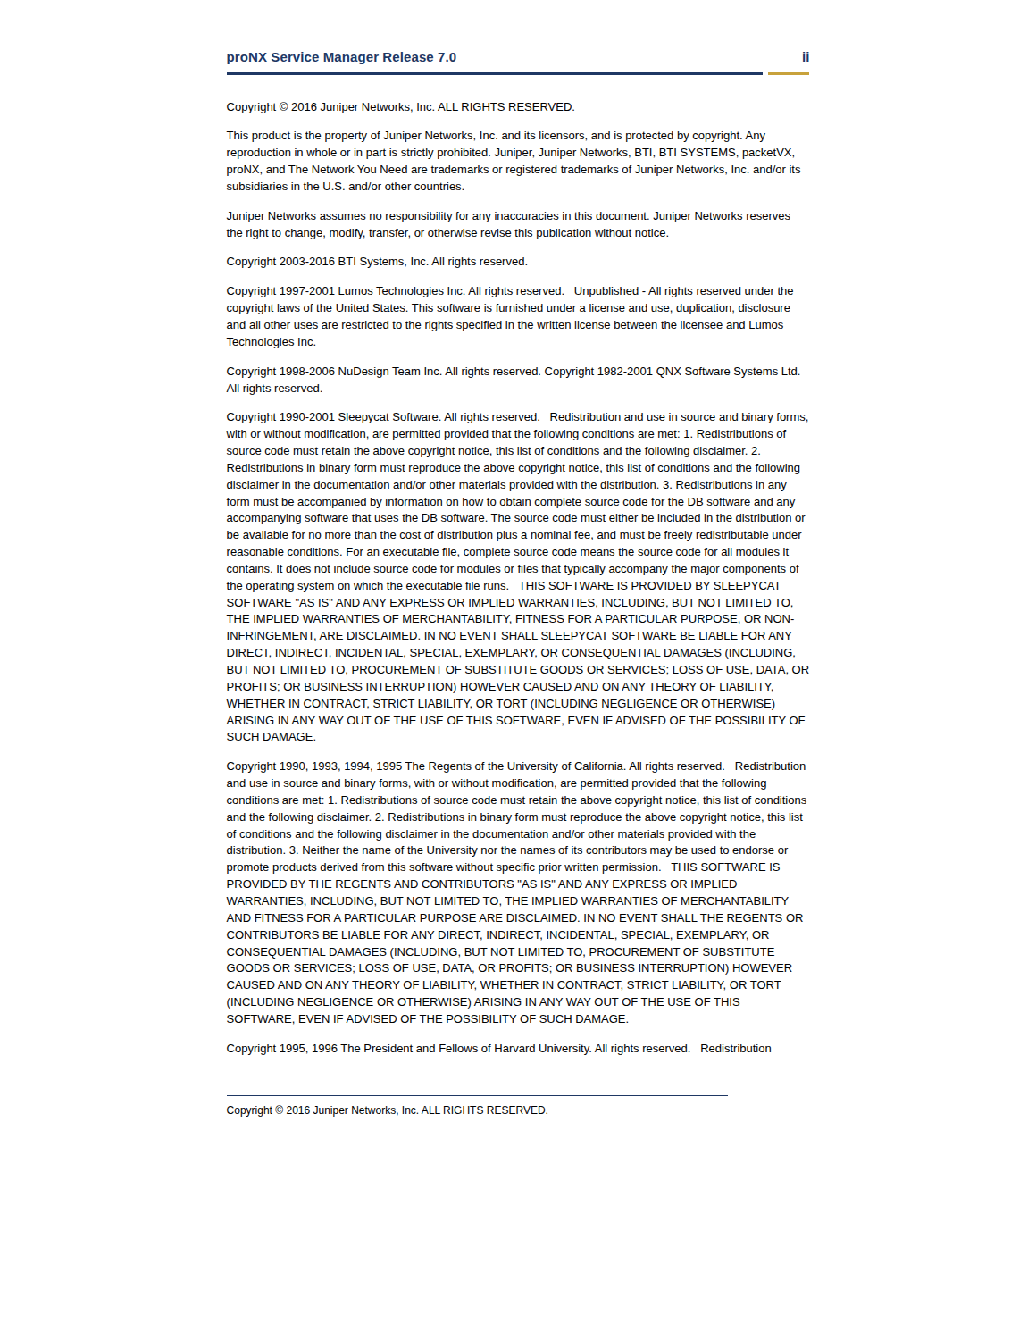proNX Service Manager Release 7.0 ii
Copyright © 2016 Juniper Networks, Inc. ALL RIGHTS RESERVED.
This product is the property of Juniper Networks, Inc. and its licensors, and is protected by copyright. Any reproduction in whole or in part is strictly prohibited. Juniper, Juniper Networks, BTI, BTI SYSTEMS, packetVX, proNX, and The Network You Need are trademarks or registered trademarks of Juniper Networks, Inc. and/or its subsidiaries in the U.S. and/or other countries.
Juniper Networks assumes no responsibility for any inaccuracies in this document. Juniper Networks reserves the right to change, modify, transfer, or otherwise revise this publication without notice.
Copyright 2003-2016 BTI Systems, Inc. All rights reserved.
Copyright 1997-2001 Lumos Technologies Inc. All rights reserved. Unpublished - All rights reserved under the copyright laws of the United States. This software is furnished under a license and use, duplication, disclosure and all other uses are restricted to the rights specified in the written license between the licensee and Lumos Technologies Inc.
Copyright 1998-2006 NuDesign Team Inc. All rights reserved. Copyright 1982-2001 QNX Software Systems Ltd. All rights reserved.
Copyright 1990-2001 Sleepycat Software. All rights reserved. Redistribution and use in source and binary forms, with or without modification, are permitted provided that the following conditions are met: 1. Redistributions of source code must retain the above copyright notice, this list of conditions and the following disclaimer. 2. Redistributions in binary form must reproduce the above copyright notice, this list of conditions and the following disclaimer in the documentation and/or other materials provided with the distribution. 3. Redistributions in any form must be accompanied by information on how to obtain complete source code for the DB software and any accompanying software that uses the DB software. The source code must either be included in the distribution or be available for no more than the cost of distribution plus a nominal fee, and must be freely redistributable under reasonable conditions. For an executable file, complete source code means the source code for all modules it contains. It does not include source code for modules or files that typically accompany the major components of the operating system on which the executable file runs. THIS SOFTWARE IS PROVIDED BY SLEEPYCAT SOFTWARE "AS IS" AND ANY EXPRESS OR IMPLIED WARRANTIES, INCLUDING, BUT NOT LIMITED TO, THE IMPLIED WARRANTIES OF MERCHANTABILITY, FITNESS FOR A PARTICULAR PURPOSE, OR NON-INFRINGEMENT, ARE DISCLAIMED. IN NO EVENT SHALL SLEEPYCAT SOFTWARE BE LIABLE FOR ANY DIRECT, INDIRECT, INCIDENTAL, SPECIAL, EXEMPLARY, OR CONSEQUENTIAL DAMAGES (INCLUDING, BUT NOT LIMITED TO, PROCUREMENT OF SUBSTITUTE GOODS OR SERVICES; LOSS OF USE, DATA, OR PROFITS; OR BUSINESS INTERRUPTION) HOWEVER CAUSED AND ON ANY THEORY OF LIABILITY, WHETHER IN CONTRACT, STRICT LIABILITY, OR TORT (INCLUDING NEGLIGENCE OR OTHERWISE) ARISING IN ANY WAY OUT OF THE USE OF THIS SOFTWARE, EVEN IF ADVISED OF THE POSSIBILITY OF SUCH DAMAGE.
Copyright 1990, 1993, 1994, 1995 The Regents of the University of California. All rights reserved. Redistribution and use in source and binary forms, with or without modification, are permitted provided that the following conditions are met: 1. Redistributions of source code must retain the above copyright notice, this list of conditions and the following disclaimer. 2. Redistributions in binary form must reproduce the above copyright notice, this list of conditions and the following disclaimer in the documentation and/or other materials provided with the distribution. 3. Neither the name of the University nor the names of its contributors may be used to endorse or promote products derived from this software without specific prior written permission. THIS SOFTWARE IS PROVIDED BY THE REGENTS AND CONTRIBUTORS "AS IS" AND ANY EXPRESS OR IMPLIED WARRANTIES, INCLUDING, BUT NOT LIMITED TO, THE IMPLIED WARRANTIES OF MERCHANTABILITY AND FITNESS FOR A PARTICULAR PURPOSE ARE DISCLAIMED. IN NO EVENT SHALL THE REGENTS OR CONTRIBUTORS BE LIABLE FOR ANY DIRECT, INDIRECT, INCIDENTAL, SPECIAL, EXEMPLARY, OR CONSEQUENTIAL DAMAGES (INCLUDING, BUT NOT LIMITED TO, PROCUREMENT OF SUBSTITUTE GOODS OR SERVICES; LOSS OF USE, DATA, OR PROFITS; OR BUSINESS INTERRUPTION) HOWEVER CAUSED AND ON ANY THEORY OF LIABILITY, WHETHER IN CONTRACT, STRICT LIABILITY, OR TORT (INCLUDING NEGLIGENCE OR OTHERWISE) ARISING IN ANY WAY OUT OF THE USE OF THIS SOFTWARE, EVEN IF ADVISED OF THE POSSIBILITY OF SUCH DAMAGE.
Copyright 1995, 1996 The President and Fellows of Harvard University. All rights reserved. Redistribution
Copyright © 2016 Juniper Networks, Inc. ALL RIGHTS RESERVED.